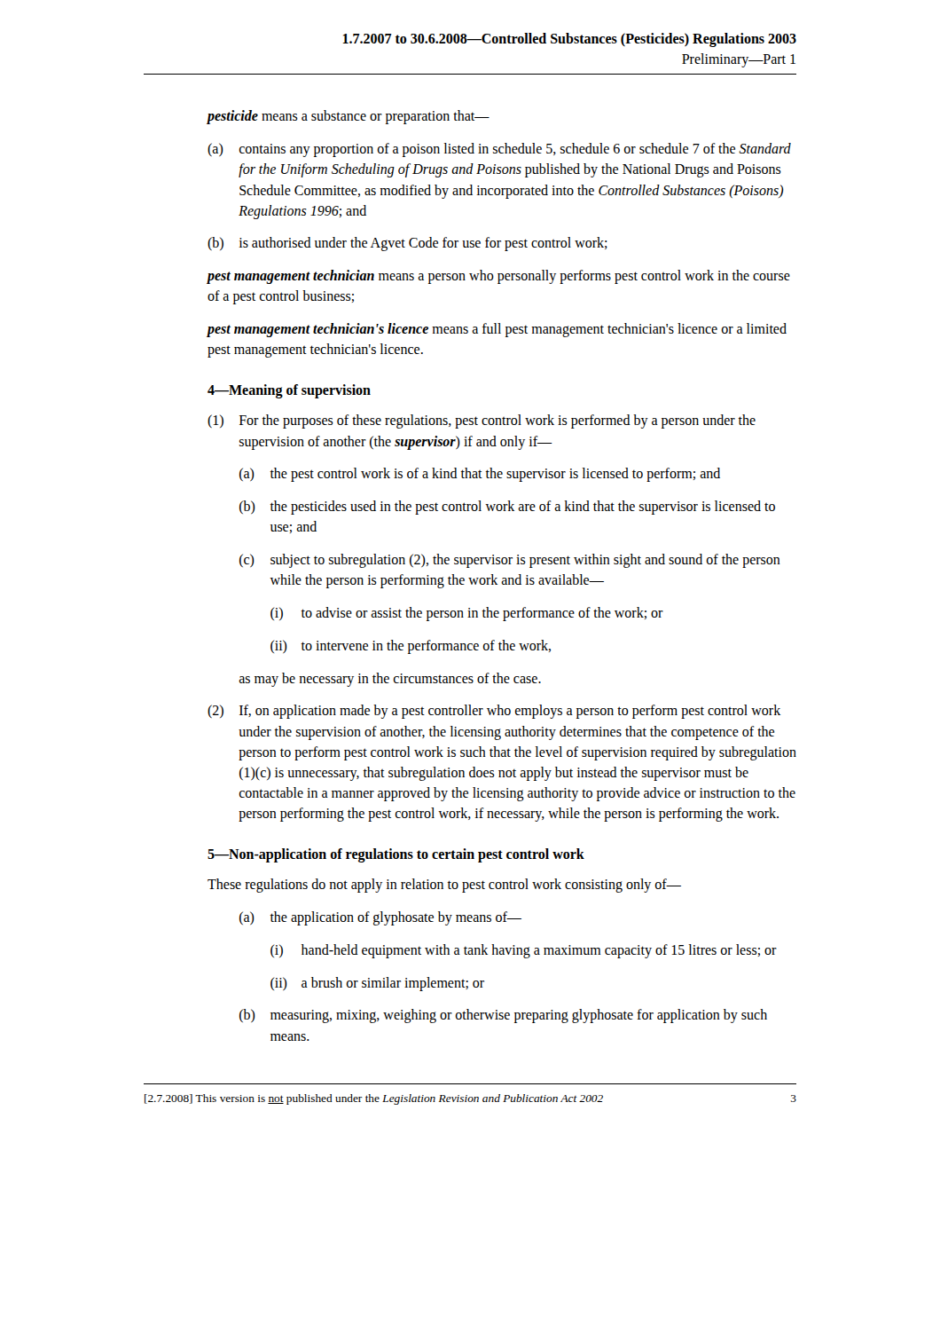1.7.2007 to 30.6.2008—Controlled Substances (Pesticides) Regulations 2003
Preliminary—Part 1
pesticide means a substance or preparation that—
(a)
contains any proportion of a poison listed in schedule 5, schedule 6 or schedule 7 of the Standard for the Uniform Scheduling of Drugs and Poisons published by the National Drugs and Poisons Schedule Committee, as modified by and incorporated into the Controlled Substances (Poisons) Regulations 1996; and
(b)
is authorised under the Agvet Code for use for pest control work;
pest management technician means a person who personally performs pest control work in the course of a pest control business;
pest management technician's licence means a full pest management technician's licence or a limited pest management technician's licence.
4—Meaning of supervision
(1)
For the purposes of these regulations, pest control work is performed by a person under the supervision of another (the supervisor) if and only if—
(a)
the pest control work is of a kind that the supervisor is licensed to perform; and
(b)
the pesticides used in the pest control work are of a kind that the supervisor is licensed to use; and
(c)
subject to subregulation (2), the supervisor is present within sight and sound of the person while the person is performing the work and is available—
(i)
to advise or assist the person in the performance of the work; or
(ii)
to intervene in the performance of the work,
as may be necessary in the circumstances of the case.
(2)
If, on application made by a pest controller who employs a person to perform pest control work under the supervision of another, the licensing authority determines that the competence of the person to perform pest control work is such that the level of supervision required by subregulation (1)(c) is unnecessary, that subregulation does not apply but instead the supervisor must be contactable in a manner approved by the licensing authority to provide advice or instruction to the person performing the pest control work, if necessary, while the person is performing the work.
5—Non-application of regulations to certain pest control work
These regulations do not apply in relation to pest control work consisting only of—
(a)
the application of glyphosate by means of—
(i)
hand-held equipment with a tank having a maximum capacity of 15 litres or less; or
(ii)
a brush or similar implement; or
(b)
measuring, mixing, weighing or otherwise preparing glyphosate for application by such means.
[2.7.2008] This version is not published under the Legislation Revision and Publication Act 2002
3